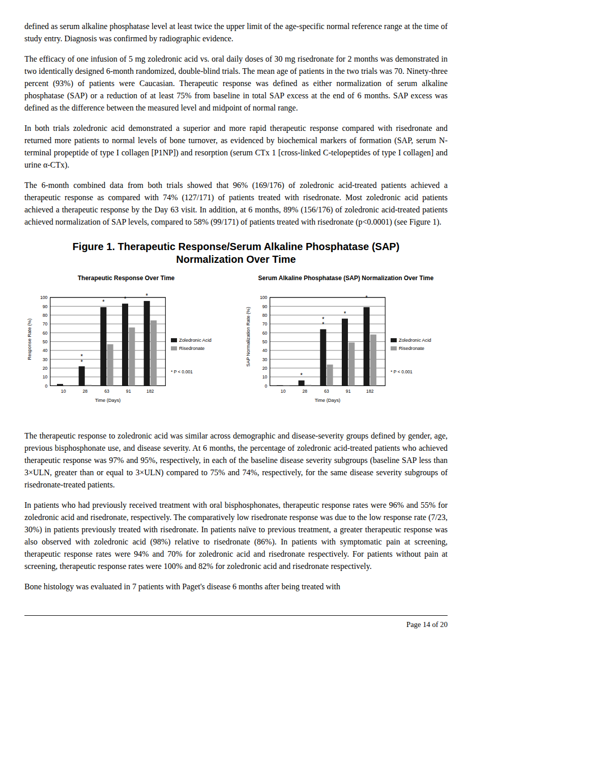defined as serum alkaline phosphatase level at least twice the upper limit of the age-specific normal reference range at the time of study entry. Diagnosis was confirmed by radiographic evidence.
The efficacy of one infusion of 5 mg zoledronic acid vs. oral daily doses of 30 mg risedronate for 2 months was demonstrated in two identically designed 6-month randomized, double-blind trials. The mean age of patients in the two trials was 70. Ninety-three percent (93%) of patients were Caucasian. Therapeutic response was defined as either normalization of serum alkaline phosphatase (SAP) or a reduction of at least 75% from baseline in total SAP excess at the end of 6 months. SAP excess was defined as the difference between the measured level and midpoint of normal range.
In both trials zoledronic acid demonstrated a superior and more rapid therapeutic response compared with risedronate and returned more patients to normal levels of bone turnover, as evidenced by biochemical markers of formation (SAP, serum N-terminal propeptide of type I collagen [P1NP]) and resorption (serum CTx 1 [cross-linked C-telopeptides of type I collagen] and urine α-CTx).
The 6-month combined data from both trials showed that 96% (169/176) of zoledronic acid-treated patients achieved a therapeutic response as compared with 74% (127/171) of patients treated with risedronate. Most zoledronic acid patients achieved a therapeutic response by the Day 63 visit. In addition, at 6 months, 89% (156/176) of zoledronic acid-treated patients achieved normalization of SAP levels, compared to 58% (99/171) of patients treated with risedronate (p<0.0001) (see Figure 1).
Figure 1. Therapeutic Response/Serum Alkaline Phosphatase (SAP)
Normalization Over Time
Therapeutic Response Over Time
Response Rate (%) 100 90 80 70 60 50 40 30 20 10 0 * * * * * 10 28 63 91 182 Time (Days) Zoledronic Acid Risedronate * P < 0.001
Serum Alkaline Phosphatase (SAP) Normalization Over Time
SAP Normalization Rate (%) 100 90 80 70 60 50 40 30 20 10 0 * * * * * 10 28 63 91 182 Time (Days) Zoledronic Acid Risedronate * P < 0.001
The therapeutic response to zoledronic acid was similar across demographic and disease-severity groups defined by gender, age, previous bisphosphonate use, and disease severity. At 6 months, the percentage of zoledronic acid-treated patients who achieved therapeutic response was 97% and 95%, respectively, in each of the baseline disease severity subgroups (baseline SAP less than 3×ULN, greater than or equal to 3×ULN) compared to 75% and 74%, respectively, for the same disease severity subgroups of risedronate-treated patients.
In patients who had previously received treatment with oral bisphosphonates, therapeutic response rates were 96% and 55% for zoledronic acid and risedronate, respectively. The comparatively low risedronate response was due to the low response rate (7/23, 30%) in patients previously treated with risedronate. In patients naïve to previous treatment, a greater therapeutic response was also observed with zoledronic acid (98%) relative to risedronate (86%). In patients with symptomatic pain at screening, therapeutic response rates were 94% and 70% for zoledronic acid and risedronate respectively. For patients without pain at screening, therapeutic response rates were 100% and 82% for zoledronic acid and risedronate respectively.
Bone histology was evaluated in 7 patients with Paget's disease 6 months after being treated with
Page 14 of 20